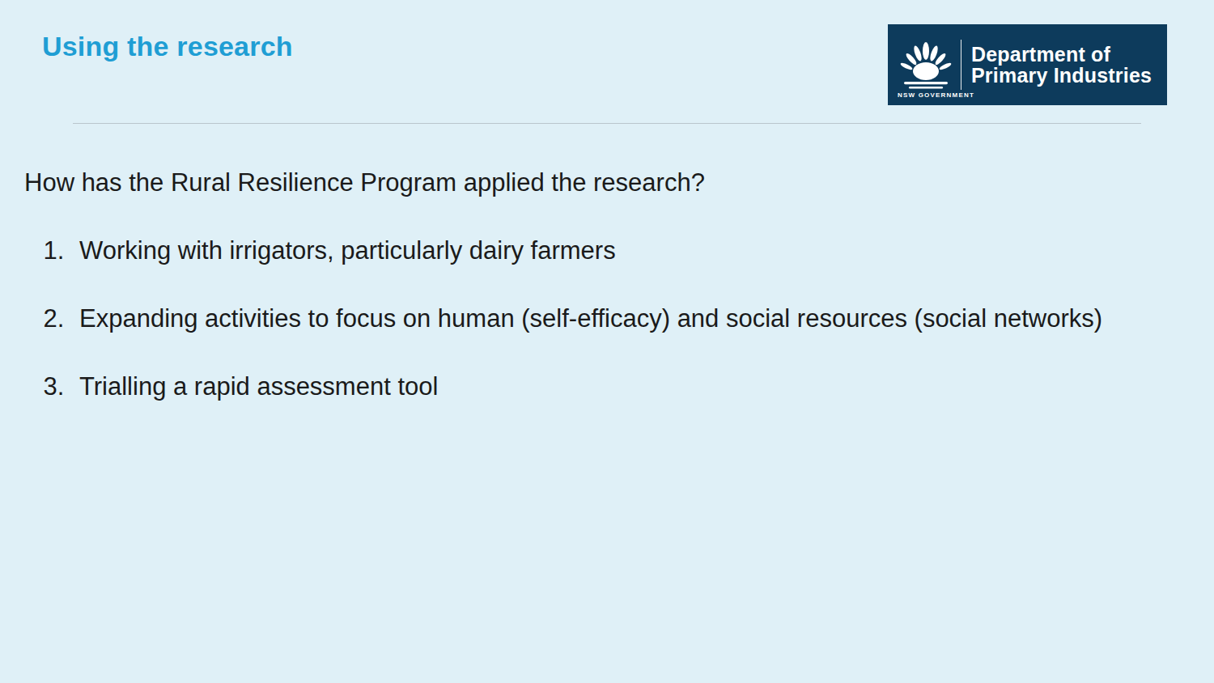Using the research
Department of
Primary Industries
NSW GOVERNMENT
How has the Rural Resilience Program applied the research?
Working with irrigators, particularly dairy farmers
Expanding activities to focus on human (self-efficacy) and social resources (social networks)
Trialling a rapid assessment tool